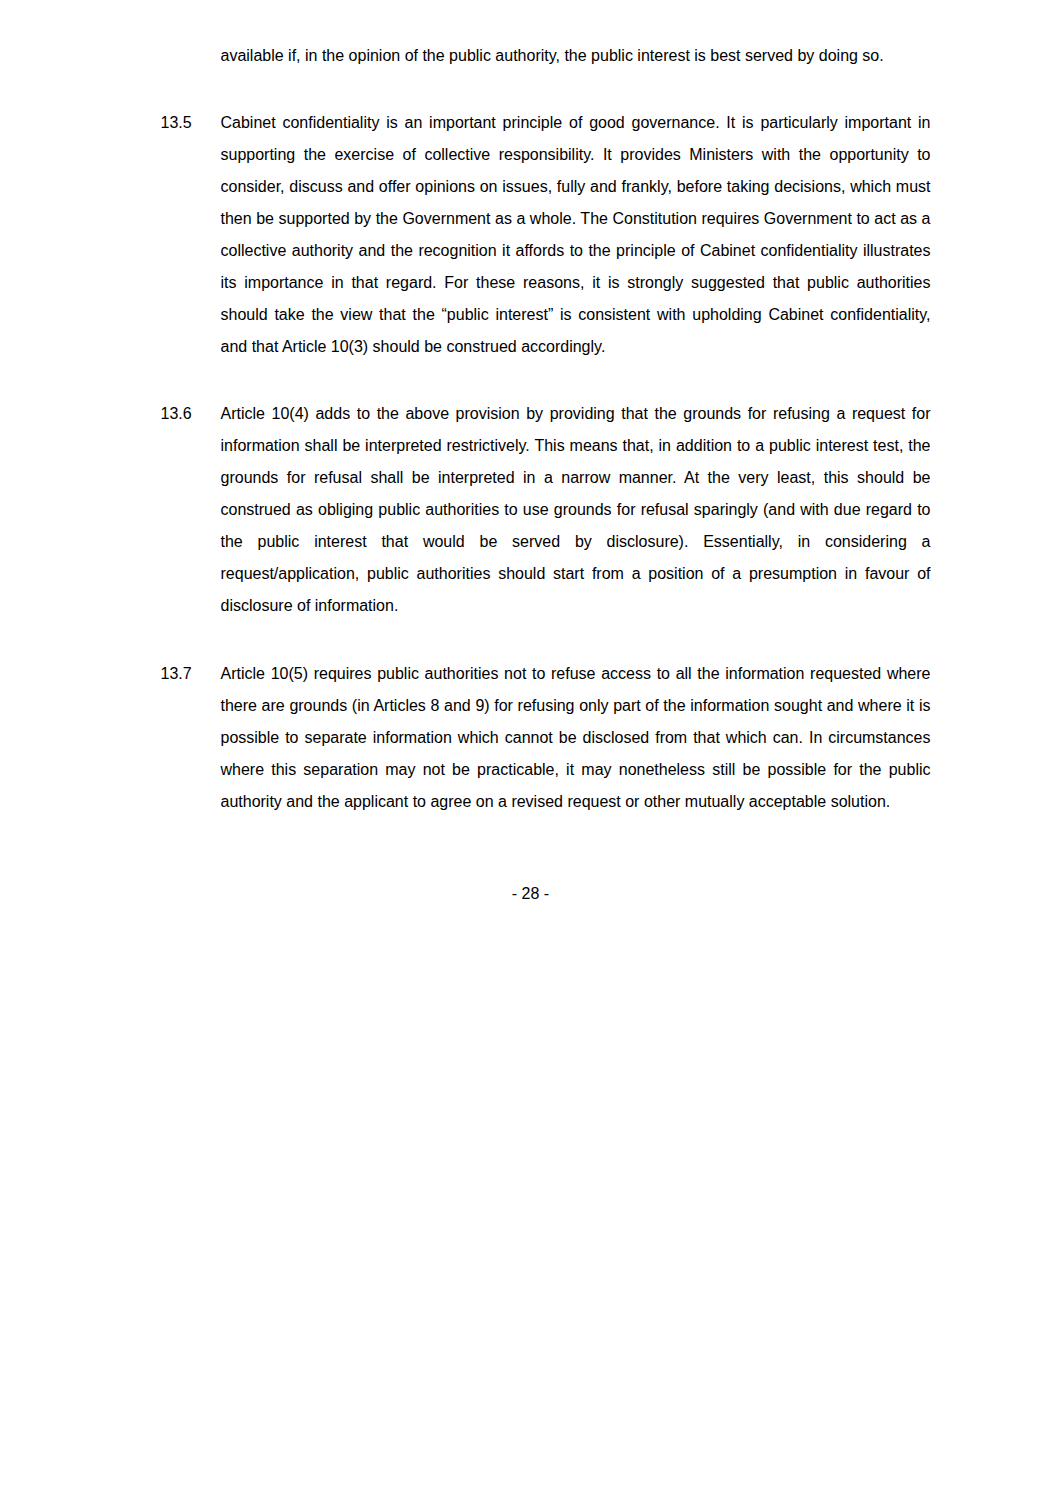available if, in the opinion of the public authority, the public interest is best served by doing so.
13.5
Cabinet confidentiality is an important principle of good governance. It is particularly important in supporting the exercise of collective responsibility. It provides Ministers with the opportunity to consider, discuss and offer opinions on issues, fully and frankly, before taking decisions, which must then be supported by the Government as a whole. The Constitution requires Government to act as a collective authority and the recognition it affords to the principle of Cabinet confidentiality illustrates its importance in that regard. For these reasons, it is strongly suggested that public authorities should take the view that the “public interest” is consistent with upholding Cabinet confidentiality, and that Article 10(3) should be construed accordingly.
13.6
Article 10(4) adds to the above provision by providing that the grounds for refusing a request for information shall be interpreted restrictively. This means that, in addition to a public interest test, the grounds for refusal shall be interpreted in a narrow manner. At the very least, this should be construed as obliging public authorities to use grounds for refusal sparingly (and with due regard to the public interest that would be served by disclosure). Essentially, in considering a request/application, public authorities should start from a position of a presumption in favour of disclosure of information.
13.7
Article 10(5) requires public authorities not to refuse access to all the information requested where there are grounds (in Articles 8 and 9) for refusing only part of the information sought and where it is possible to separate information which cannot be disclosed from that which can. In circumstances where this separation may not be practicable, it may nonetheless still be possible for the public authority and the applicant to agree on a revised request or other mutually acceptable solution.
- 28 -